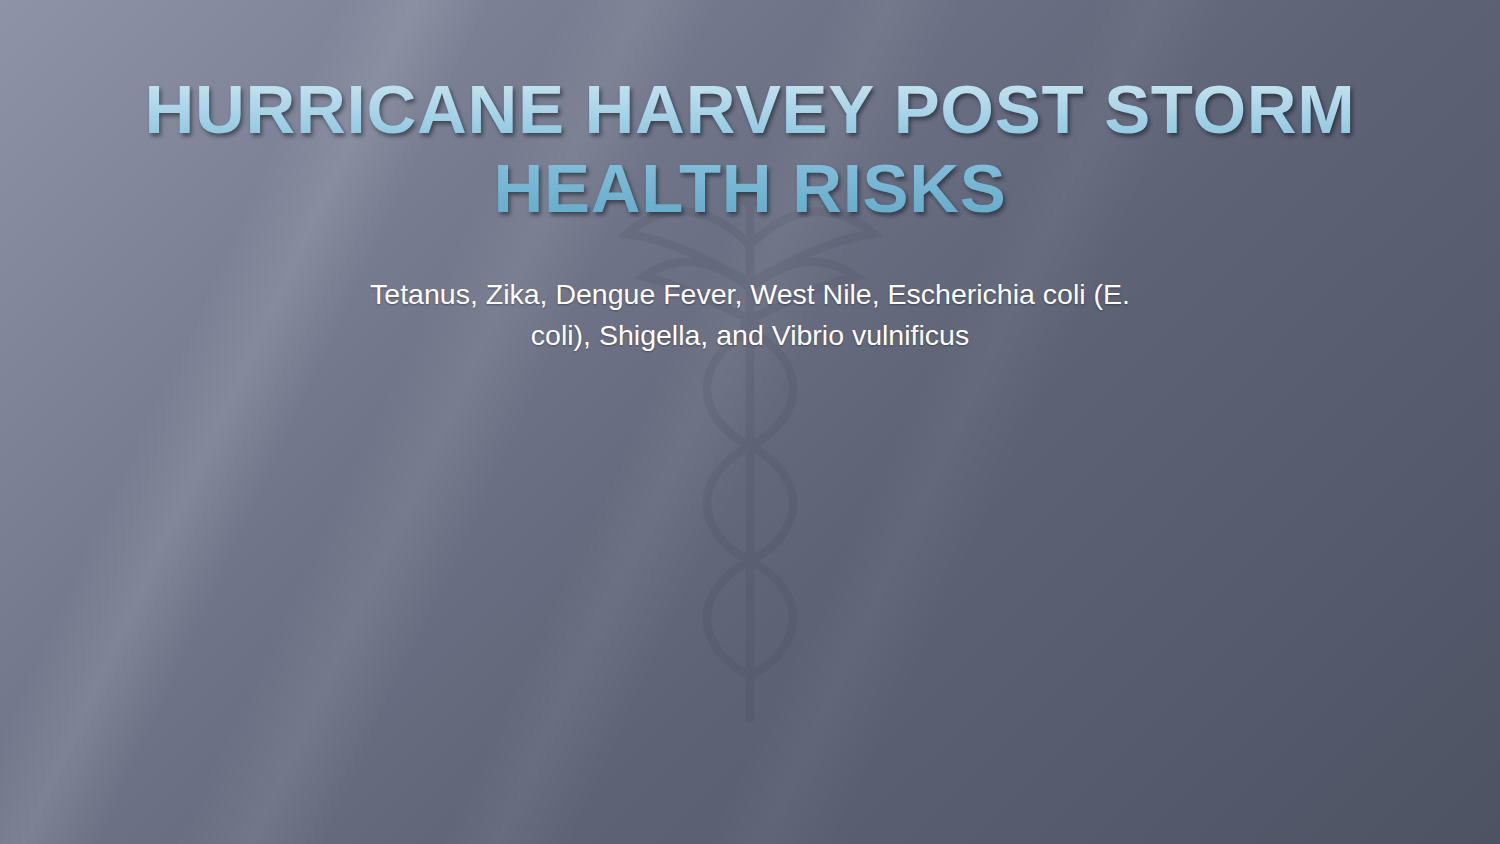Hurricane Harvey Post Storm Health Risks
Tetanus, Zika, Dengue Fever, West Nile, Escherichia coli (E. coli), Shigella, and Vibrio vulnificus